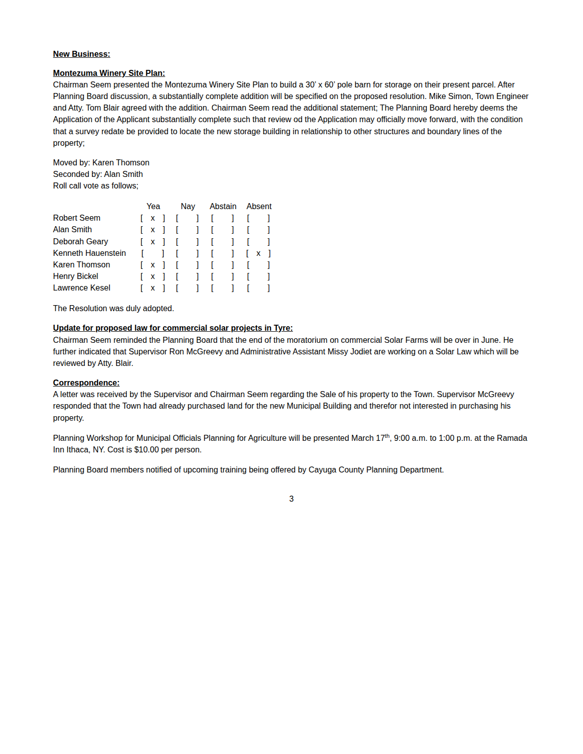New Business:
Montezuma Winery Site Plan:
Chairman Seem presented the Montezuma Winery Site Plan to build a 30’ x 60’ pole barn for storage on their present parcel. After Planning Board discussion, a substantially complete addition will be specified on the proposed resolution. Mike Simon, Town Engineer and Atty. Tom Blair agreed with the addition. Chairman Seem read the additional statement; The Planning Board hereby deems the Application of the Applicant substantially complete such that review od the Application may officially move forward, with the condition that a survey redate be provided to locate the new storage building in relationship to other structures and boundary lines of the property;
Moved by: Karen Thomson
Seconded by: Alan Smith
Roll call vote as follows;
| | Yea | Nay | Abstain | Absent |
| --- | --- | --- | --- | --- |
| Robert Seem | [ x ] | [ ] | [ ] | [ ] |
| Alan Smith | [ x ] | [ ] | [ ] | [ ] |
| Deborah Geary | [ x ] | [ ] | [ ] | [ ] |
| Kenneth Hauenstein | [ ] | [ ] | [ ] | [ x ] |
| Karen Thomson | [ x ] | [ ] | [ ] | [ ] |
| Henry Bickel | [ x ] | [ ] | [ ] | [ ] |
| Lawrence Kesel | [ x ] | [ ] | [ ] | [ ] |
The Resolution was duly adopted.
Update for proposed law for commercial solar projects in Tyre:
Chairman Seem reminded the Planning Board that the end of the moratorium on commercial Solar Farms will be over in June. He further indicated that Supervisor Ron McGreevy and Administrative Assistant Missy Jodiet are working on a Solar Law which will be reviewed by Atty. Blair.
Correspondence:
A letter was received by the Supervisor and Chairman Seem regarding the Sale of his property to the Town. Supervisor McGreevy responded that the Town had already purchased land for the new Municipal Building and therefor not interested in purchasing his property.
Planning Workshop for Municipal Officials Planning for Agriculture will be presented March 17th, 9:00 a.m. to 1:00 p.m. at the Ramada Inn Ithaca, NY. Cost is $10.00 per person.
Planning Board members notified of upcoming training being offered by Cayuga County Planning Department.
3